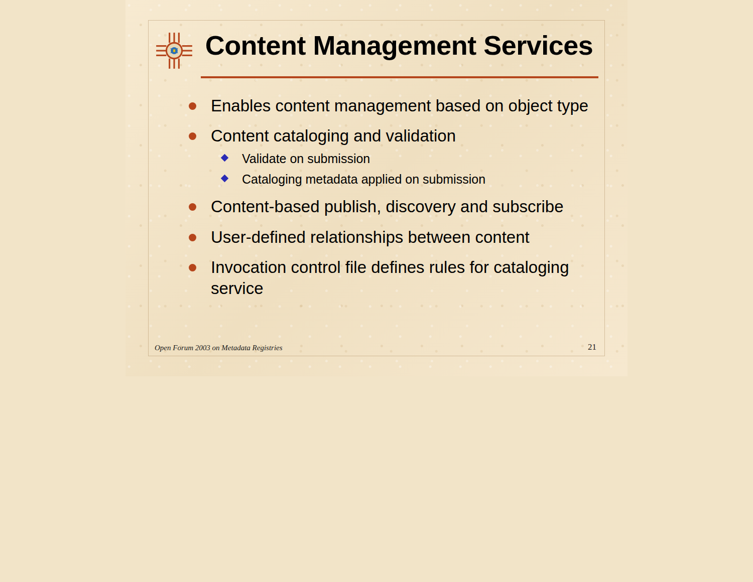Content Management Services
Enables content management based on object type
Content cataloging and validation
Validate on submission
Cataloging metadata applied on submission
Content-based publish, discovery and subscribe
User-defined relationships between content
Invocation control file defines rules for cataloging service
Open Forum 2003 on Metadata Registries
21